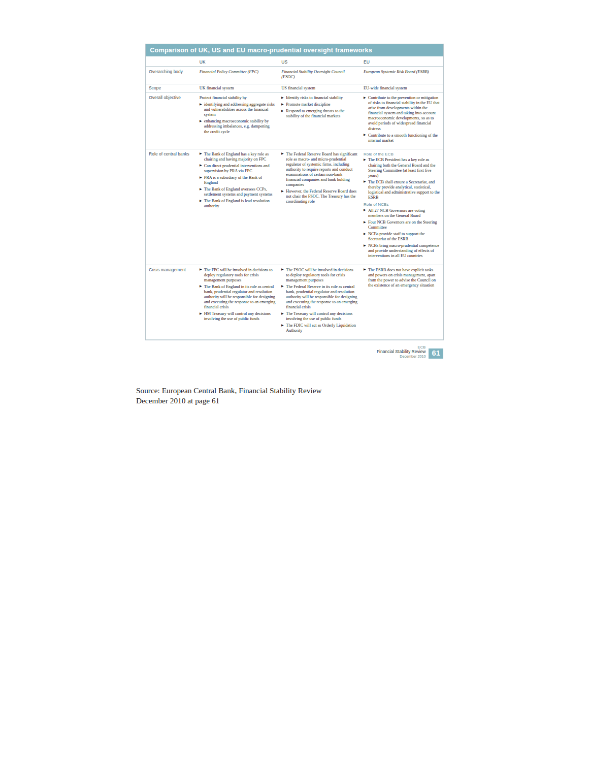Comparison of UK, US and EU macro-prudential oversight frameworks
| | UK | US | EU |
| --- | --- | --- | --- |
| Overarching body | Financial Policy Committee (FPC) | Financial Stability Oversight Council (FSOC) | European Systemic Risk Board (ESRB) |
| Scope | UK financial system | US financial system | EU-wide financial system |
| Overall objective | Protect financial stability by identifying and addressing aggregate risks and vulnerabilities across the financial system enhancing macroeconomic stability by addressing imbalances, e.g. dampening the credit cycle | Identify risks to financial stability Promote market discipline Respond to emerging threats to the stability of the financial markets | Contribute to the prevention or mitigation of risks to financial stability in the EU that arise from developments within the financial system and taking into account macroeconomic developments, so as to avoid periods of widespread financial distress Contribute to a smooth functioning of the internal market |
| Role of central banks | The Bank of England has a key role as chairing and having majority on FPC Can direct prudential interventions and supervision by PRA via FPC PRA is a subsidiary of the Bank of England The Bank of England oversees CCPs, settlement systems and payment systems The Bank of England is lead resolution authority | The Federal Reserve Board has significant role as macro- and micro-prudential regulator of systemic firms, including authority to require reports and conduct examinations of certain non-bank financial companies and bank holding companies However, the Federal Reserve Board does not chair the FSOC. The Treasury has the coordinating role | Role of the ECB The ECB President has a key role as chairing both the General Board and the Steering Committee (at least first five years) The ECB shall ensure a Secretariat, and thereby provide analytical, statistical, logistical and administrative support to the ESRB Role of NCBs All 27 NCB Governors are voting members on the General Board Four NCB Governors are on the Steering Committee NCBs provide staff to support the Secretariat of the ESRB NCBs bring macro-prudential competence and provide understanding of effects of interventions in all EU countries |
| Crisis management | The FPC will be involved in decisions to deploy regulatory tools for crisis management purposes The Bank of England in its role as central bank, prudential regulator and resolution authority will be responsible for designing and executing the response to an emerging financial crisis HM Treasury will control any decisions involving the use of public funds | The FSOC will be involved in decisions to deploy regulatory tools for crisis management purposes The Federal Reserve in its role as central bank, prudential regulator and resolution authority will be responsible for designing and executing the response to an emerging financial crisis The Treasury will control any decisions involving the use of public funds The FDIC will act as Orderly Liquidation Authority | The ESRB does not have explicit tasks and powers on crisis management, apart from the power to advise the Council on the existence of an emergency situation |
ECB
Financial Stability Review
December 2010
61
Source: European Central Bank, Financial Stability Review
December 2010 at page 61